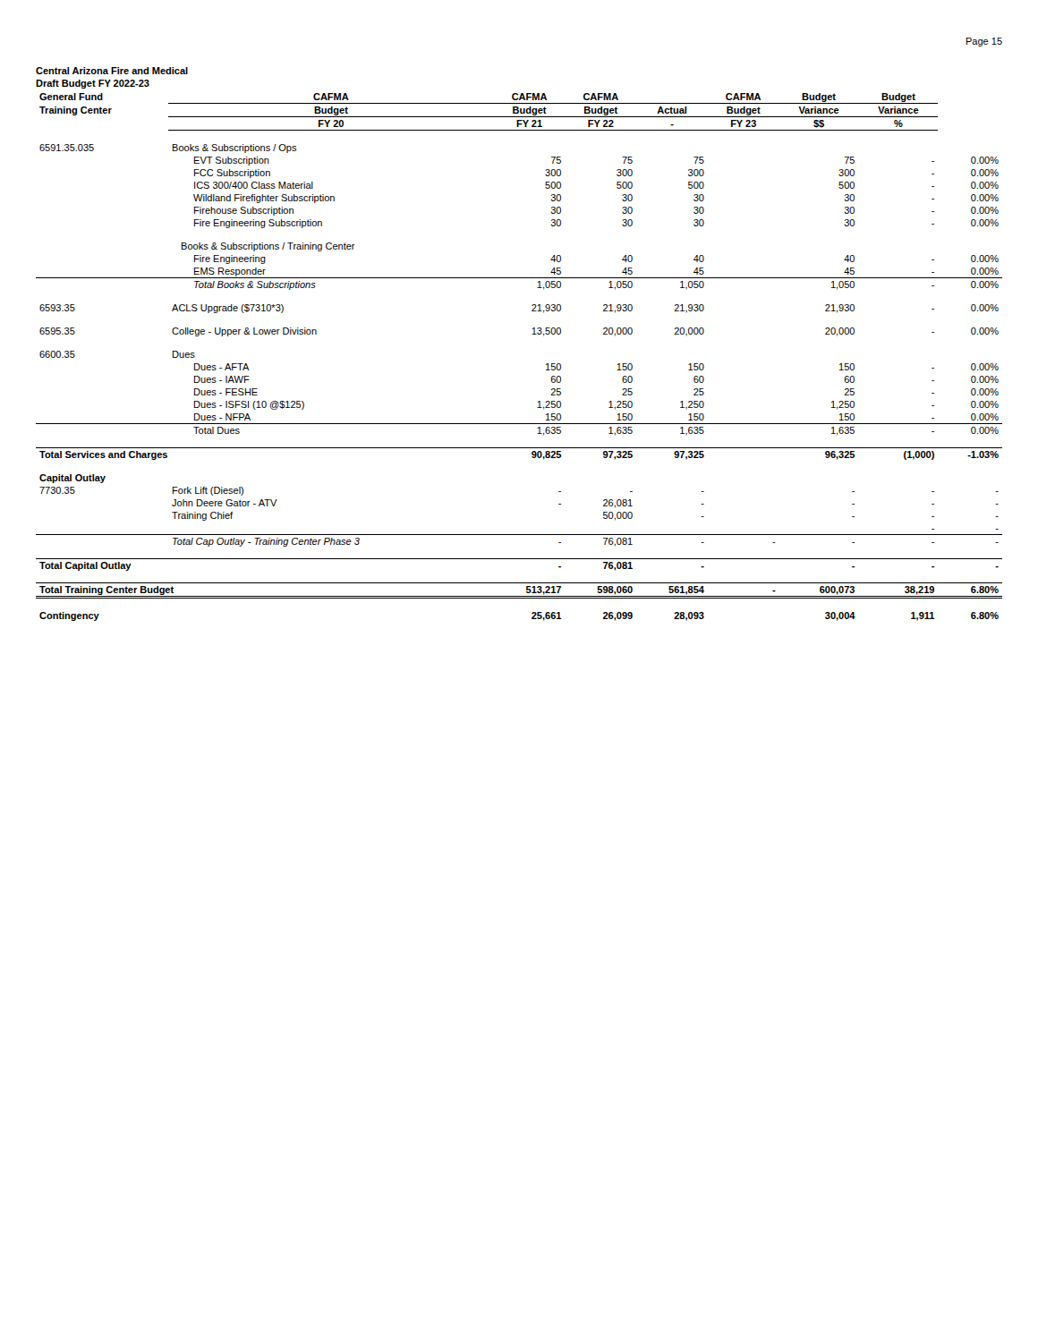Page 15
Central Arizona Fire and Medical
Draft Budget FY 2022-23
| General Fund | CAFMA | CAFMA | CAFMA | | CAFMA | Budget | Budget |
| --- | --- | --- | --- | --- | --- | --- | --- |
| Training Center | Budget | Budget | Budget | Actual | Budget | Variance | Variance |
| | FY 20 | FY 21 | FY 22 | - | FY 23 | $$ | % |
| 6591.35.035 | Books & Subscriptions / Ops |
| | EVT Subscription | 75 | 75 | 75 | | 75 | - | 0.00% |
| | FCC Subscription | 300 | 300 | 300 | | 300 | - | 0.00% |
| | ICS 300/400 Class Material | 500 | 500 | 500 | | 500 | - | 0.00% |
| | Wildland Firefighter Subscription | 30 | 30 | 30 | | 30 | - | 0.00% |
| | Firehouse Subscription | 30 | 30 | 30 | | 30 | - | 0.00% |
| | Fire Engineering Subscription | 30 | 30 | 30 | | 30 | - | 0.00% |
| | Books & Subscriptions / Training Center | |
| | Fire Engineering | 40 | 40 | 40 | | 40 | - | 0.00% |
| | EMS Responder | 45 | 45 | 45 | | 45 | - | 0.00% |
| | Total Books & Subscriptions | 1,050 | 1,050 | 1,050 | | 1,050 | - | 0.00% |
| 6593.35 | ACLS Upgrade ($7310*3) | 21,930 | 21,930 | 21,930 | | 21,930 | - | 0.00% |
| 6595.35 | College - Upper & Lower Division | 13,500 | 20,000 | 20,000 | | 20,000 | - | 0.00% |
| 6600.35 | Dues | |
| | Dues - AFTA | 150 | 150 | 150 | | 150 | - | 0.00% |
| | Dues - IAWF | 60 | 60 | 60 | | 60 | - | 0.00% |
| | Dues - FESHE | 25 | 25 | 25 | | 25 | - | 0.00% |
| | Dues - ISFSI (10 @$125) | 1,250 | 1,250 | 1,250 | | 1,250 | - | 0.00% |
| | Dues - NFPA | 150 | 150 | 150 | | 150 | - | 0.00% |
| | Total Dues | 1,635 | 1,635 | 1,635 | | 1,635 | - | 0.00% |
| Total Services and Charges | 90,825 | 97,325 | 97,325 | | 96,325 | (1,000) | -1.03% |
| Capital Outlay | |
| 7730.35 | Fork Lift (Diesel) | - | - | - | | - | - | - |
| | John Deere Gator - ATV | - | 26,081 | - | | - | - | - |
| | Training Chief | | 50,000 | - | | - | - | - |
| | | | | | | | - | - |
| | Total Cap Outlay - Training Center Phase 3 | - | 76,081 | - | - | - | - | - |
| Total Capital Outlay | - | 76,081 | - | | - | - | - |
| Total Training Center Budget | 513,217 | 598,060 | 561,854 | - | 600,073 | 38,219 | 6.80% |
| Contingency | 25,661 | 26,099 | 28,093 | | 30,004 | 1,911 | 6.80% |